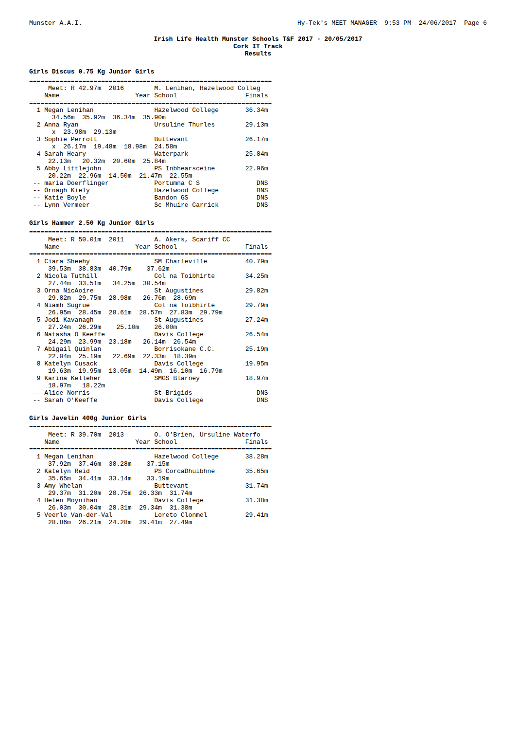Munster A.A.I. Hy-Tek's MEET MANAGER 9:53 PM 24/06/2017 Page 6
Irish Life Health Munster Schools T&F 2017 - 20/05/2017
Cork IT Track
Results
Girls Discus 0.75 Kg Junior Girls
================================================================
     Meet: R 42.97m  2016        M. Lenihan, Hazelwood Colleg
    Name                    Year School                  Finals
================================================================
  1 Megan Lenihan                Hazelwood College       36.34m
      34.56m  35.92m  36.34m  35.90m
  2 Anna Ryan                    Ursuline Thurles        29.13m
      x  23.98m  29.13m
  3 Sophie Perrott               Buttevant               26.17m
      x  26.17m  19.48m  18.98m  24.58m
  4 Sarah Heary                  Waterpark               25.84m
     22.13m   20.32m  20.60m  25.84m
  5 Abby Littlejohn              PS Inbhearsceine        22.96m
     20.22m  22.96m  14.50m  21.47m  22.55m
 -- maria Doerflinger            Portumna C S               DNS
 -- Órnagh Kiely                 Hazelwood College          DNS
 -- Katie Boyle                  Bandon GS                  DNS
 -- Lynn Vermeer                 Sc Mhuire Carrick          DNS
Girls Hammer 2.50 Kg Junior Girls
================================================================
     Meet: R 50.01m  2011        A. Akers, Scariff CC
    Name                    Year School                  Finals
================================================================
  1 Ciara Sheehy                 SM Charleville          40.79m
     39.53m  38.83m  40.79m    37.62m
  2 Nicola Tuthill               Col na Toibhirte        34.25m
     27.44m  33.51m   34.25m  30.54m
  3 Orna NicAoire                St Augustines           29.82m
     29.82m  29.75m  28.98m   26.76m  28.69m
  4 Niamh Sugrue                 Col na Toibhirte        29.79m
     26.95m  28.45m  28.61m  28.57m  27.83m  29.79m
  5 Jodi Kavanagh                St Augustines           27.24m
     27.24m  26.29m    25.10m    26.00m
  6 Natasha O Keeffe             Davis College           26.54m
     24.29m  23.99m  23.18m   26.14m  26.54m
  7 Abigail Quinlan              Borrisokane C.C.        25.19m
     22.04m  25.19m   22.69m  22.33m  18.39m
  8 Katelyn Cusack               Davis College           19.95m
     19.63m  19.95m  13.05m  14.49m  16.10m  16.79m
  9 Karina Kelleher              SMGS Blarney            18.97m
     18.97m   18.22m
 -- Alice Norris                 St Brigids                 DNS
 -- Sarah O'Keeffe               Davis College              DNS
Girls Javelin 400g Junior Girls
================================================================
     Meet: R 39.70m  2013        O. O'Brien, Ursuline Waterfo
    Name                    Year School                  Finals
================================================================
  1 Megan Lenihan                Hazelwood College       38.28m
     37.92m  37.46m  38.28m    37.15m
  2 Katelyn Reid                 PS CorcaDhuibhne        35.65m
     35.65m  34.41m  33.14m    33.19m
  3 Amy Whelan                   Buttevant               31.74m
     29.37m  31.20m  28.75m  26.33m  31.74m
  4 Helen Moynihan               Davis College           31.38m
     26.03m  30.04m  28.31m  29.34m  31.38m
  5 Veerle Van-der-Val           Loreto Clonmel          29.41m
     28.86m  26.21m  24.28m  29.41m  27.49m